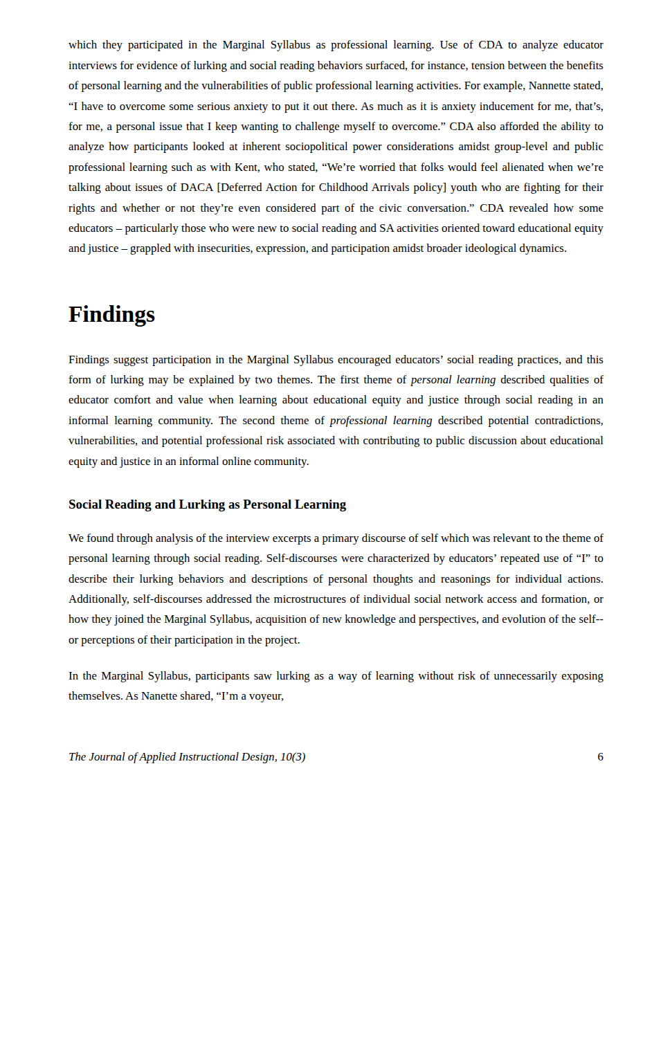which they participated in the Marginal Syllabus as professional learning. Use of CDA to analyze educator interviews for evidence of lurking and social reading behaviors surfaced, for instance, tension between the benefits of personal learning and the vulnerabilities of public professional learning activities. For example, Nannette stated, “I have to overcome some serious anxiety to put it out there. As much as it is anxiety inducement for me, that’s, for me, a personal issue that I keep wanting to challenge myself to overcome.” CDA also afforded the ability to analyze how participants looked at inherent sociopolitical power considerations amidst group-level and public professional learning such as with Kent, who stated, “We’re worried that folks would feel alienated when we’re talking about issues of DACA [Deferred Action for Childhood Arrivals policy] youth who are fighting for their rights and whether or not they’re even considered part of the civic conversation.” CDA revealed how some educators – particularly those who were new to social reading and SA activities oriented toward educational equity and justice – grappled with insecurities, expression, and participation amidst broader ideological dynamics.
Findings
Findings suggest participation in the Marginal Syllabus encouraged educators’ social reading practices, and this form of lurking may be explained by two themes. The first theme of personal learning described qualities of educator comfort and value when learning about educational equity and justice through social reading in an informal learning community. The second theme of professional learning described potential contradictions, vulnerabilities, and potential professional risk associated with contributing to public discussion about educational equity and justice in an informal online community.
Social Reading and Lurking as Personal Learning
We found through analysis of the interview excerpts a primary discourse of self which was relevant to the theme of personal learning through social reading. Self-discourses were characterized by educators’ repeated use of “I” to describe their lurking behaviors and descriptions of personal thoughts and reasonings for individual actions. Additionally, self-discourses addressed the microstructures of individual social network access and formation, or how they joined the Marginal Syllabus, acquisition of new knowledge and perspectives, and evolution of the self--or perceptions of their participation in the project.
In the Marginal Syllabus, participants saw lurking as a way of learning without risk of unnecessarily exposing themselves. As Nanette shared, “I’m a voyeur,
The Journal of Applied Instructional Design, 10(3) 6